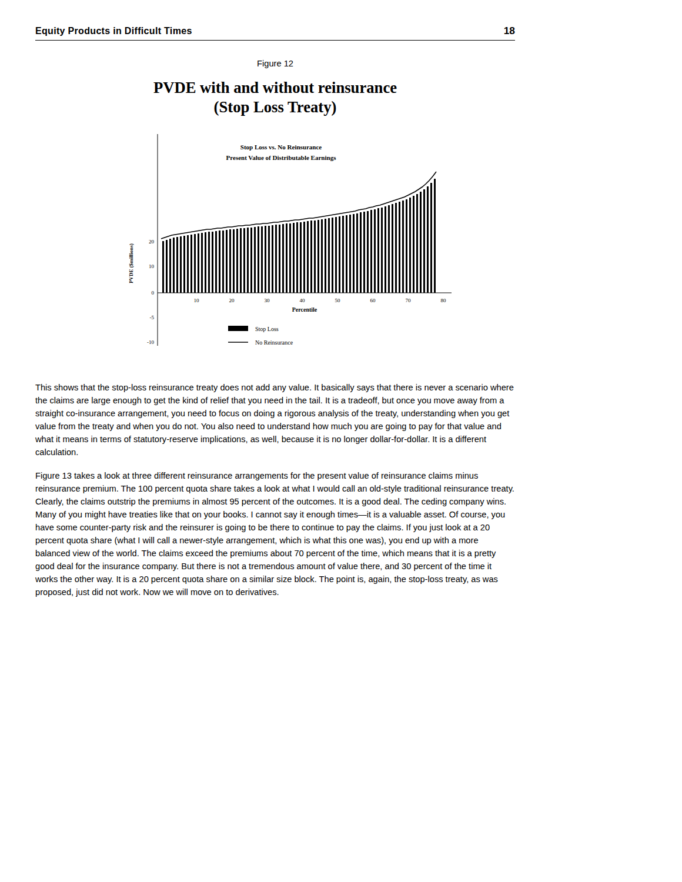Equity Products in Difficult Times 18
Figure 12
PVDE with and without reinsurance
(Stop Loss Treaty)
Stop Loss vs. No Reinsurance Present Value of Distributable Earnings 20 10 0 -5 -10 PVDE ($millions) 10 20 30 40 50 60 70 80 Percentile Stop Loss No Reinsurance
This shows that the stop-loss reinsurance treaty does not add any value. It basically says that there is never a scenario where the claims are large enough to get the kind of relief that you need in the tail. It is a tradeoff, but once you move away from a straight co-insurance arrangement, you need to focus on doing a rigorous analysis of the treaty, understanding when you get value from the treaty and when you do not. You also need to understand how much you are going to pay for that value and what it means in terms of statutory-reserve implications, as well, because it is no longer dollar-for-dollar. It is a different calculation.
Figure 13 takes a look at three different reinsurance arrangements for the present value of reinsurance claims minus reinsurance premium. The 100 percent quota share takes a look at what I would call an old-style traditional reinsurance treaty. Clearly, the claims outstrip the premiums in almost 95 percent of the outcomes. It is a good deal. The ceding company wins. Many of you might have treaties like that on your books. I cannot say it enough times—it is a valuable asset. Of course, you have some counter-party risk and the reinsurer is going to be there to continue to pay the claims. If you just look at a 20 percent quota share (what I will call a newer-style arrangement, which is what this one was), you end up with a more balanced view of the world. The claims exceed the premiums about 70 percent of the time, which means that it is a pretty good deal for the insurance company. But there is not a tremendous amount of value there, and 30 percent of the time it works the other way. It is a 20 percent quota share on a similar size block. The point is, again, the stop-loss treaty, as was proposed, just did not work. Now we will move on to derivatives.